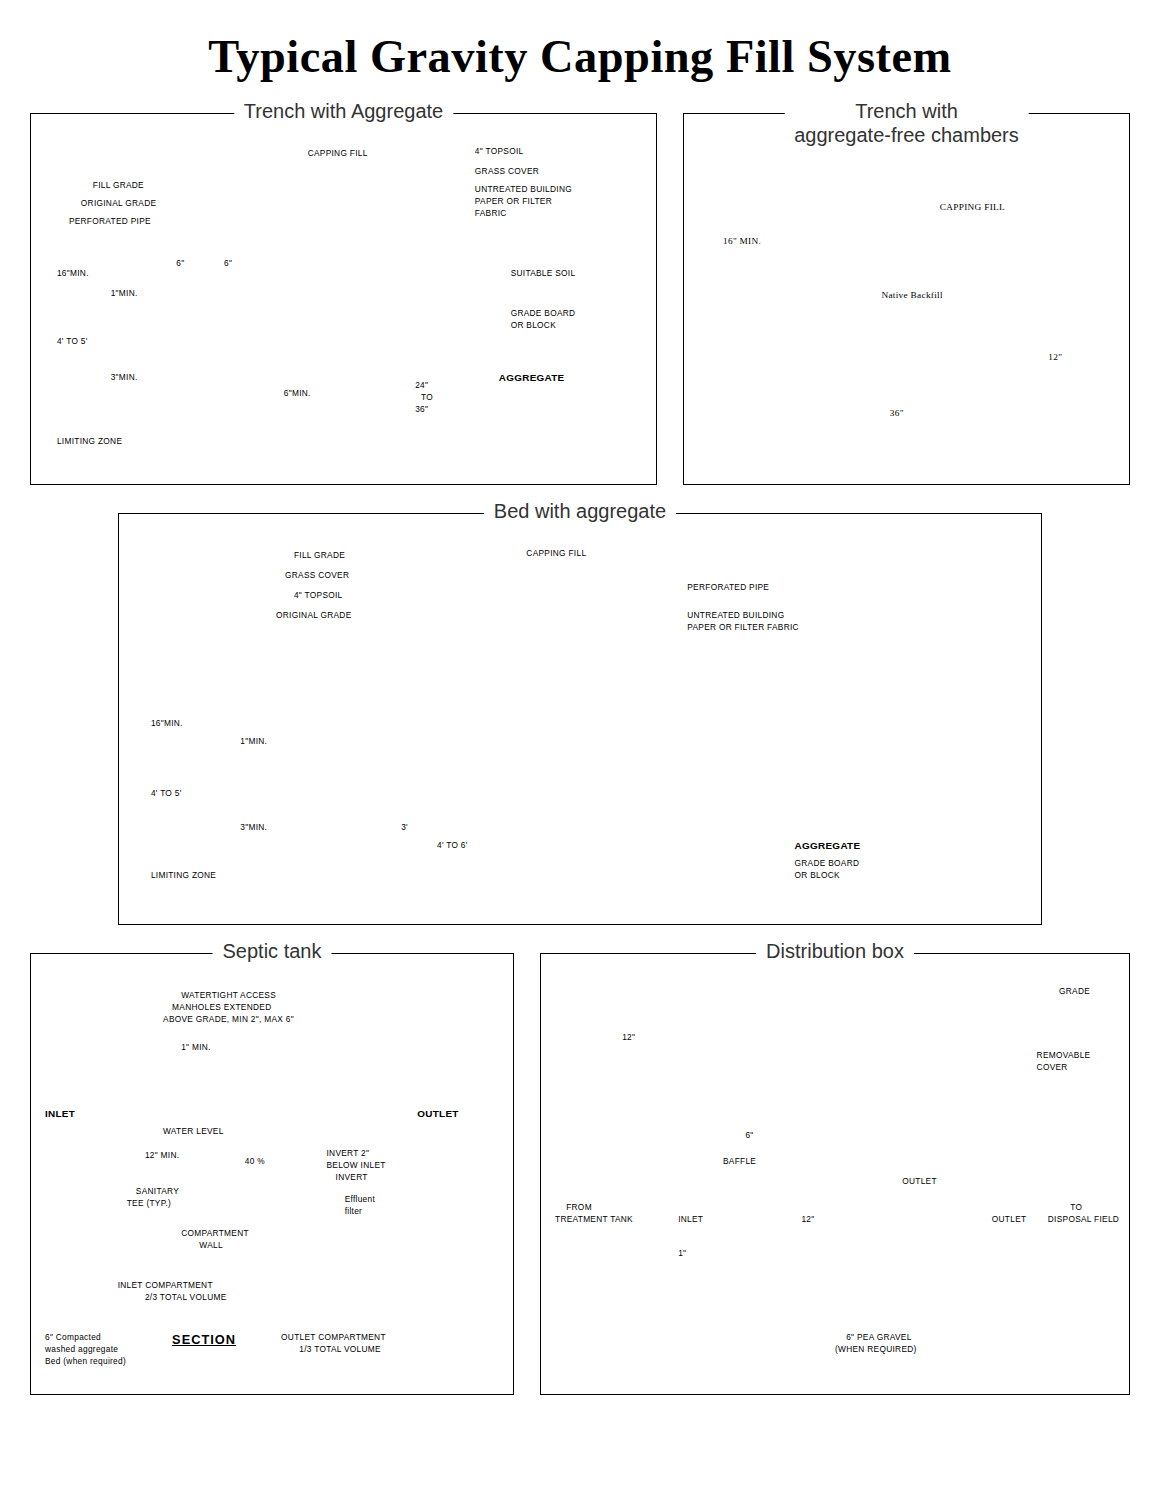Typical Gravity Capping Fill System
Trench with Aggregate
CAPPING FILL 4" TOPSOIL GRASS COVER UNTREATED BUILDING PAPER OR FILTER FABRIC FILL GRADE ORIGINAL GRADE PERFORATED PIPE SUITABLE SOIL GRADE BOARD OR BLOCK AGGREGATE 16"MIN. 1"MIN. 4' TO 5' 3"MIN. 6" 6" 6"MIN. 24" to 36" LIMITING ZONE
Trench with
aggregate-free chambers
CAPPING FILL 16" MIN. Native Backfill 12" 36"
Bed with aggregate
FILL GRADE GRASS COVER 4" TOPSOIL ORIGINAL GRADE CAPPING FILL PERFORATED PIPE UNTREATED BUILDING PAPER OR FILTER FABRIC 16"MIN. 1"MIN. 4' TO 5' 3"MIN. 3' 4' TO 6' AGGREGATE GRADE BOARD OR BLOCK LIMITING ZONE
Septic tank
WATERTIGHT ACCESS MANHOLES EXTENDED ABOVE GRADE, MIN 2", MAX 6" 1" MIN. INLET OUTLET WATER LEVEL 12" MIN. 40 % INVERT 2" BELOW INLET INVERT SANITARY TEE (TYP.) Effluent filter COMPARTMENT WALL INLET COMPARTMENT 2/3 TOTAL VOLUME OUTLET COMPARTMENT 1/3 TOTAL VOLUME SECTION 6" Compacted washed aggregate Bed (when required)
Distribution box
GRADE 12" REMOVABLE COVER 6" BAFFLE OUTLET FROM TREATMENT TANK INLET 12" OUTLET TO DISPOSAL FIELD 1" 6" PEA GRAVEL (WHEN REQUIRED)